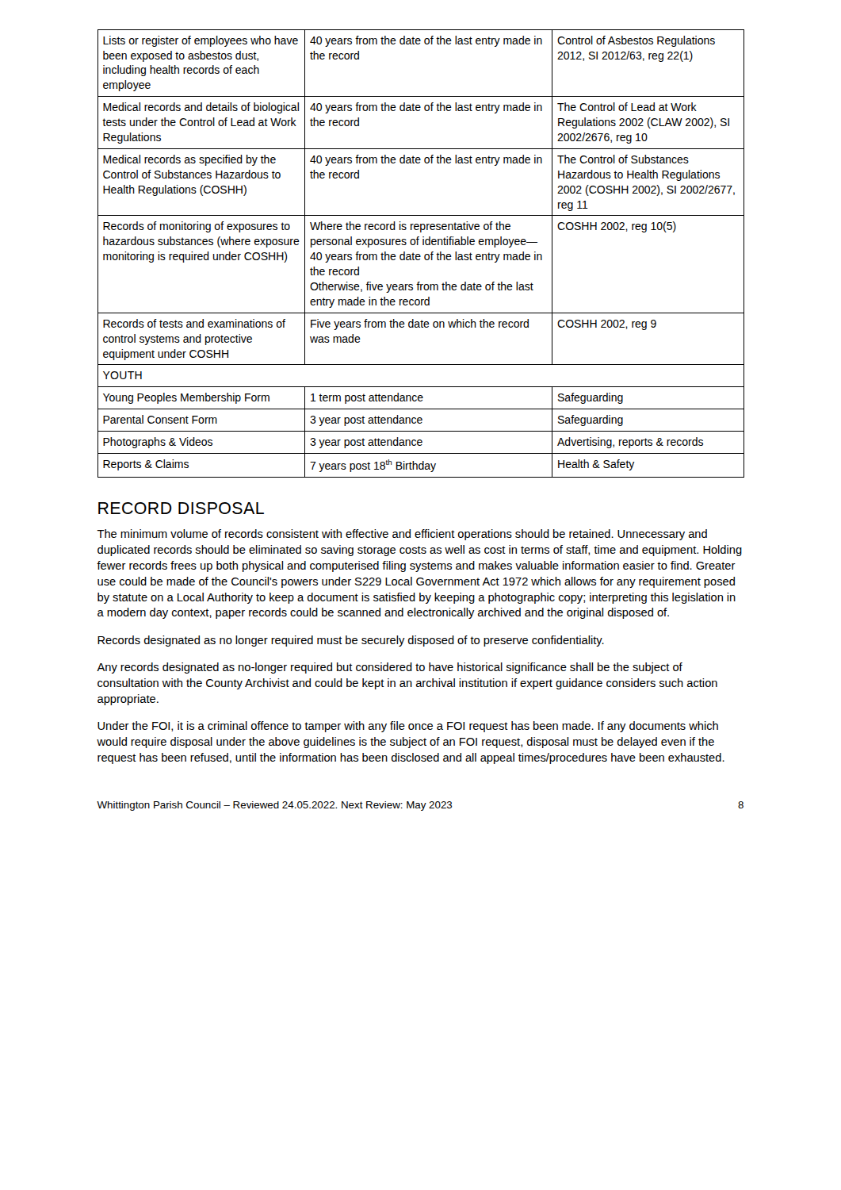| Lists or register of employees who have been exposed to asbestos dust, including health records of each employee | 40 years from the date of the last entry made in the record | Control of Asbestos Regulations 2012, SI 2012/63, reg 22(1) |
| Medical records and details of biological tests under the Control of Lead at Work Regulations | 40 years from the date of the last entry made in the record | The Control of Lead at Work Regulations 2002 (CLAW 2002), SI 2002/2676, reg 10 |
| Medical records as specified by the Control of Substances Hazardous to Health Regulations (COSHH) | 40 years from the date of the last entry made in the record | The Control of Substances Hazardous to Health Regulations 2002 (COSHH 2002), SI 2002/2677, reg 11 |
| Records of monitoring of exposures to hazardous substances (where exposure monitoring is required under COSHH) | Where the record is representative of the personal exposures of identifiable employee—40 years from the date of the last entry made in the record Otherwise, five years from the date of the last entry made in the record | COSHH 2002, reg 10(5) |
| Records of tests and examinations of control systems and protective equipment under COSHH | Five years from the date on which the record was made | COSHH 2002, reg 9 |
| YOUTH |
| Young Peoples Membership Form | 1 term post attendance | Safeguarding |
| Parental Consent Form | 3 year post attendance | Safeguarding |
| Photographs & Videos | 3 year post attendance | Advertising, reports & records |
| Reports & Claims | 7 years post 18 th Birthday | Health & Safety |
RECORD DISPOSAL
The minimum volume of records consistent with effective and efficient operations should be retained. Unnecessary and duplicated records should be eliminated so saving storage costs as well as cost in terms of staff, time and equipment. Holding fewer records frees up both physical and computerised filing systems and makes valuable information easier to find. Greater use could be made of the Council's powers under S229 Local Government Act 1972 which allows for any requirement posed by statute on a Local Authority to keep a document is satisfied by keeping a photographic copy; interpreting this legislation in a modern day context, paper records could be scanned and electronically archived and the original disposed of.
Records designated as no longer required must be securely disposed of to preserve confidentiality.
Any records designated as no-longer required but considered to have historical significance shall be the subject of consultation with the County Archivist and could be kept in an archival institution if expert guidance considers such action appropriate.
Under the FOI, it is a criminal offence to tamper with any file once a FOI request has been made. If any documents which would require disposal under the above guidelines is the subject of an FOI request, disposal must be delayed even if the request has been refused, until the information has been disclosed and all appeal times/procedures have been exhausted.
Whittington Parish Council – Reviewed 24.05.2022. Next Review: May 2023 8